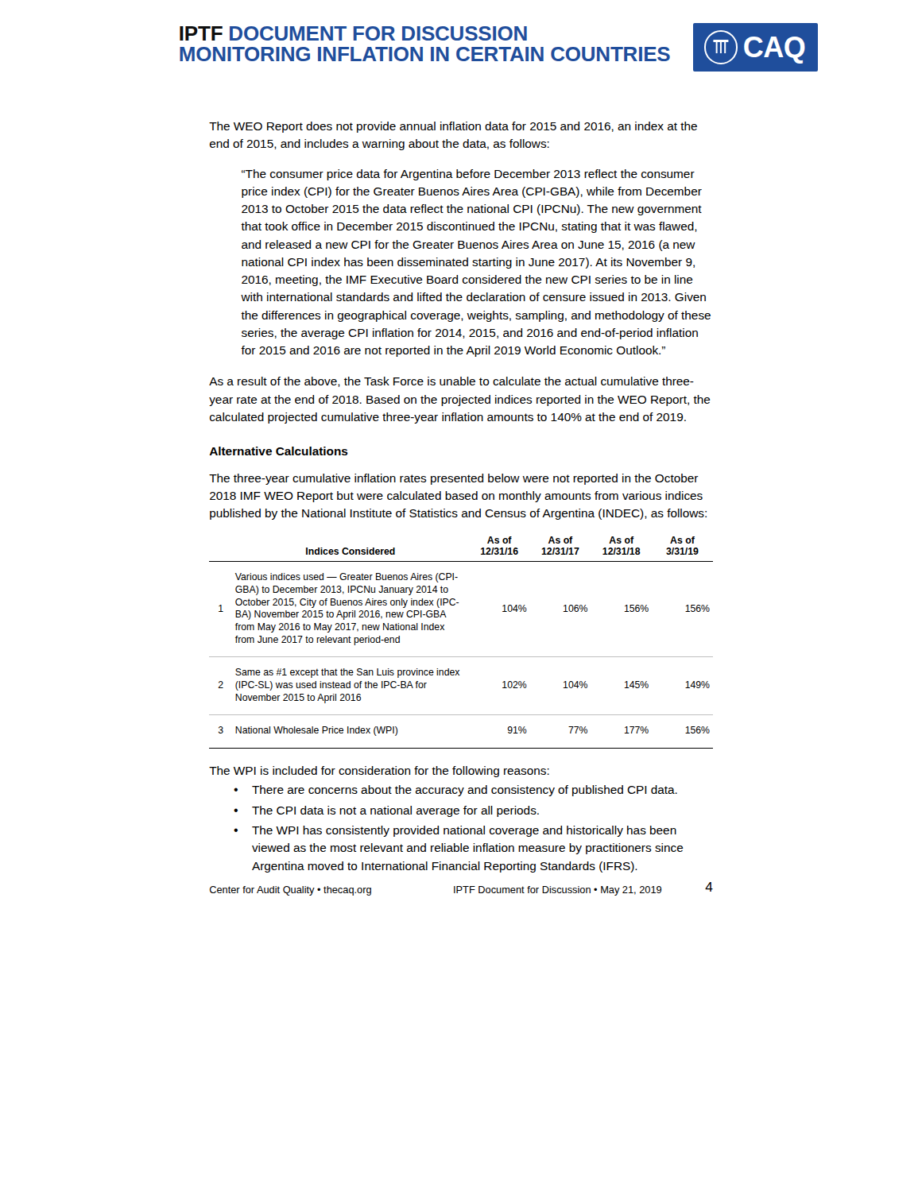IPTF DOCUMENT FOR DISCUSSION
MONITORING INFLATION IN CERTAIN COUNTRIES
CAQ
The WEO Report does not provide annual inflation data for 2015 and 2016, an index at the end of 2015, and includes a warning about the data, as follows:
“The consumer price data for Argentina before December 2013 reflect the consumer price index (CPI) for the Greater Buenos Aires Area (CPI-GBA), while from December 2013 to October 2015 the data reflect the national CPI (IPCNu). The new government that took office in December 2015 discontinued the IPCNu, stating that it was flawed, and released a new CPI for the Greater Buenos Aires Area on June 15, 2016 (a new national CPI index has been disseminated starting in June 2017). At its November 9, 2016, meeting, the IMF Executive Board considered the new CPI series to be in line with international standards and lifted the declaration of censure issued in 2013. Given the differences in geographical coverage, weights, sampling, and methodology of these series, the average CPI inflation for 2014, 2015, and 2016 and end-of-period inflation for 2015 and 2016 are not reported in the April 2019 World Economic Outlook.”
As a result of the above, the Task Force is unable to calculate the actual cumulative three-year rate at the end of 2018. Based on the projected indices reported in the WEO Report, the calculated projected cumulative three-year inflation amounts to 140% at the end of 2019.
Alternative Calculations
The three-year cumulative inflation rates presented below were not reported in the October 2018 IMF WEO Report but were calculated based on monthly amounts from various indices published by the National Institute of Statistics and Census of Argentina (INDEC), as follows:
| | Indices Considered | As of 12/31/16 | As of 12/31/17 | As of 12/31/18 | As of 3/31/19 |
| --- | --- | --- | --- | --- | --- |
| 1 | Various indices used — Greater Buenos Aires (CPI-GBA) to December 2013, IPCNu January 2014 to October 2015, City of Buenos Aires only index (IPC-BA) November 2015 to April 2016, new CPI-GBA from May 2016 to May 2017, new National Index from June 2017 to relevant period-end | 104% | 106% | 156% | 156% |
| 2 | Same as #1 except that the San Luis province index (IPC-SL) was used instead of the IPC-BA for November 2015 to April 2016 | 102% | 104% | 145% | 149% |
| 3 | National Wholesale Price Index (WPI) | 91% | 77% | 177% | 156% |
The WPI is included for consideration for the following reasons:
There are concerns about the accuracy and consistency of published CPI data.
The CPI data is not a national average for all periods.
The WPI has consistently provided national coverage and historically has been viewed as the most relevant and reliable inflation measure by practitioners since Argentina moved to International Financial Reporting Standards (IFRS).
Center for Audit Quality • thecaq.org
IPTF Document for Discussion • May 21, 2019
4